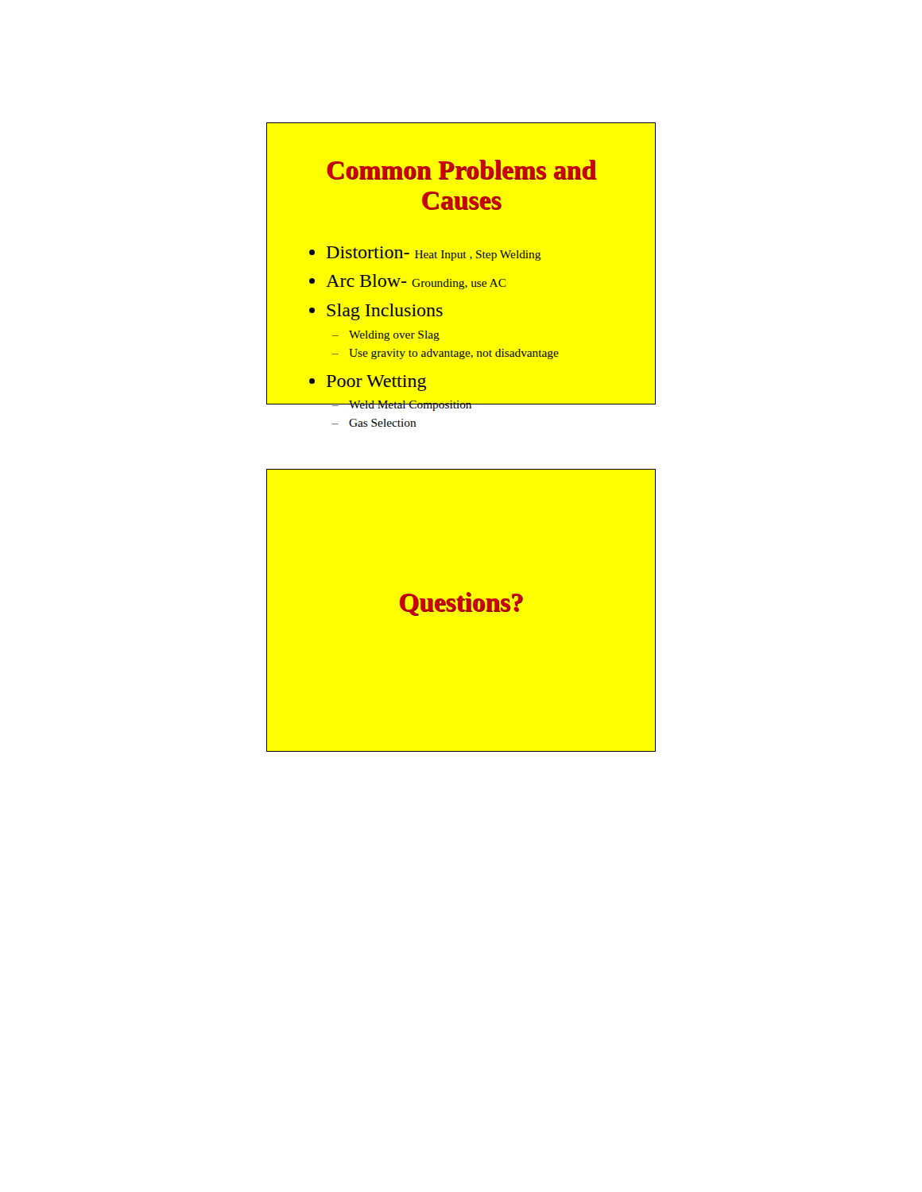Common Problems and Causes
Distortion- Heat Input , Step Welding
Arc Blow- Grounding, use AC
Slag Inclusions
Welding over Slag
Use gravity to advantage, not disadvantage
Poor Wetting
Weld Metal Composition
Gas Selection
Questions?